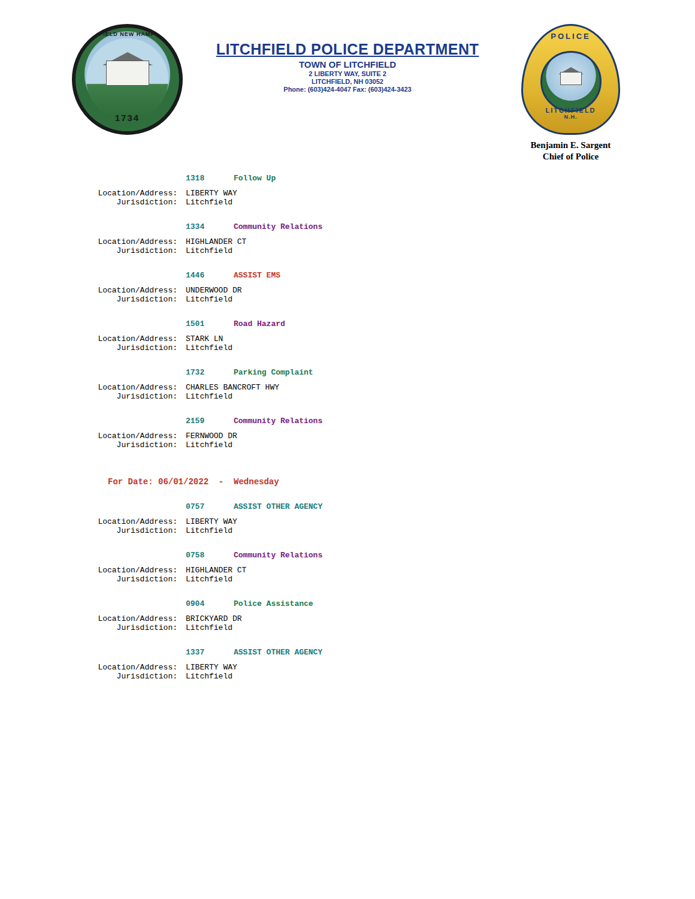LITCHFIELD NEW HAMPSHIRE
1734
LITCHFIELD POLICE DEPARTMENT
TOWN OF LITCHFIELD
2 LIBERTY WAY, SUITE 2
LITCHFIELD, NH 03052
Phone: (603)424-4047 Fax: (603)424-3423
POLICE
LITCHFIELDN.H.
Benjamin E. Sargent
Chief of Police
1318 Follow Up
Location/Address:
LIBERTY WAY
Jurisdiction:
Litchfield
1334 Community Relations
Location/Address:
HIGHLANDER CT
Jurisdiction:
Litchfield
1446 ASSIST EMS
Location/Address:
UNDERWOOD DR
Jurisdiction:
Litchfield
1501 Road Hazard
Location/Address:
STARK LN
Jurisdiction:
Litchfield
1732 Parking Complaint
Location/Address:
CHARLES BANCROFT HWY
Jurisdiction:
Litchfield
2159 Community Relations
Location/Address:
FERNWOOD DR
Jurisdiction:
Litchfield
For Date: 06/01/2022 - Wednesday
0757 ASSIST OTHER AGENCY
Location/Address:
LIBERTY WAY
Jurisdiction:
Litchfield
0758 Community Relations
Location/Address:
HIGHLANDER CT
Jurisdiction:
Litchfield
0904 Police Assistance
Location/Address:
BRICKYARD DR
Jurisdiction:
Litchfield
1337 ASSIST OTHER AGENCY
Location/Address:
LIBERTY WAY
Jurisdiction:
Litchfield